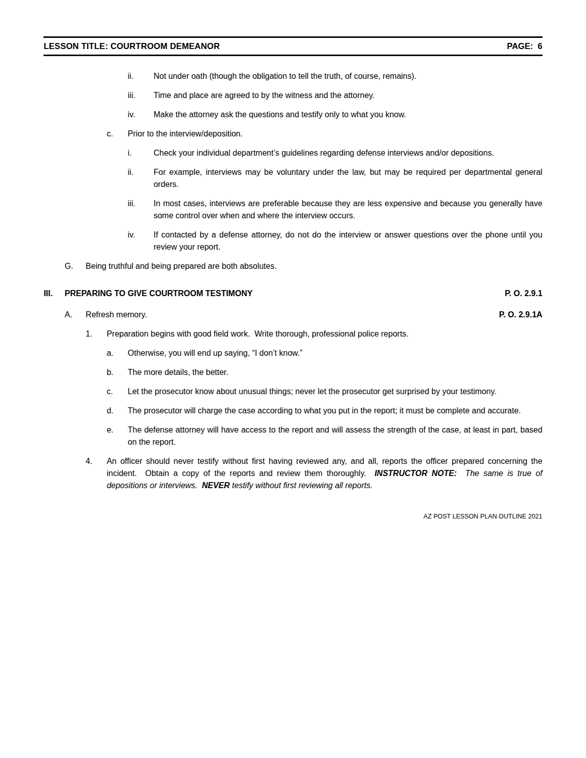LESSON TITLE: COURTROOM DEMEANOR PAGE: 6
ii. Not under oath (though the obligation to tell the truth, of course, remains).
iii. Time and place are agreed to by the witness and the attorney.
iv. Make the attorney ask the questions and testify only to what you know.
c. Prior to the interview/deposition.
i. Check your individual department’s guidelines regarding defense interviews and/or depositions.
ii. For example, interviews may be voluntary under the law, but may be required per departmental general orders.
iii. In most cases, interviews are preferable because they are less expensive and because you generally have some control over when and where the interview occurs.
iv. If contacted by a defense attorney, do not do the interview or answer questions over the phone until you review your report.
G. Being truthful and being prepared are both absolutes.
III. PREPARING TO GIVE COURTROOM TESTIMONY P. O. 2.9.1
A. Refresh memory. P. O. 2.9.1A
1. Preparation begins with good field work. Write thorough, professional police reports.
a. Otherwise, you will end up saying, “I don’t know.”
b. The more details, the better.
c. Let the prosecutor know about unusual things; never let the prosecutor get surprised by your testimony.
d. The prosecutor will charge the case according to what you put in the report; it must be complete and accurate.
e. The defense attorney will have access to the report and will assess the strength of the case, at least in part, based on the report.
4. An officer should never testify without first having reviewed any, and all, reports the officer prepared concerning the incident. Obtain a copy of the reports and review them thoroughly. INSTRUCTOR NOTE: The same is true of depositions or interviews. NEVER testify without first reviewing all reports.
AZ POST LESSON PLAN OUTLINE 2021